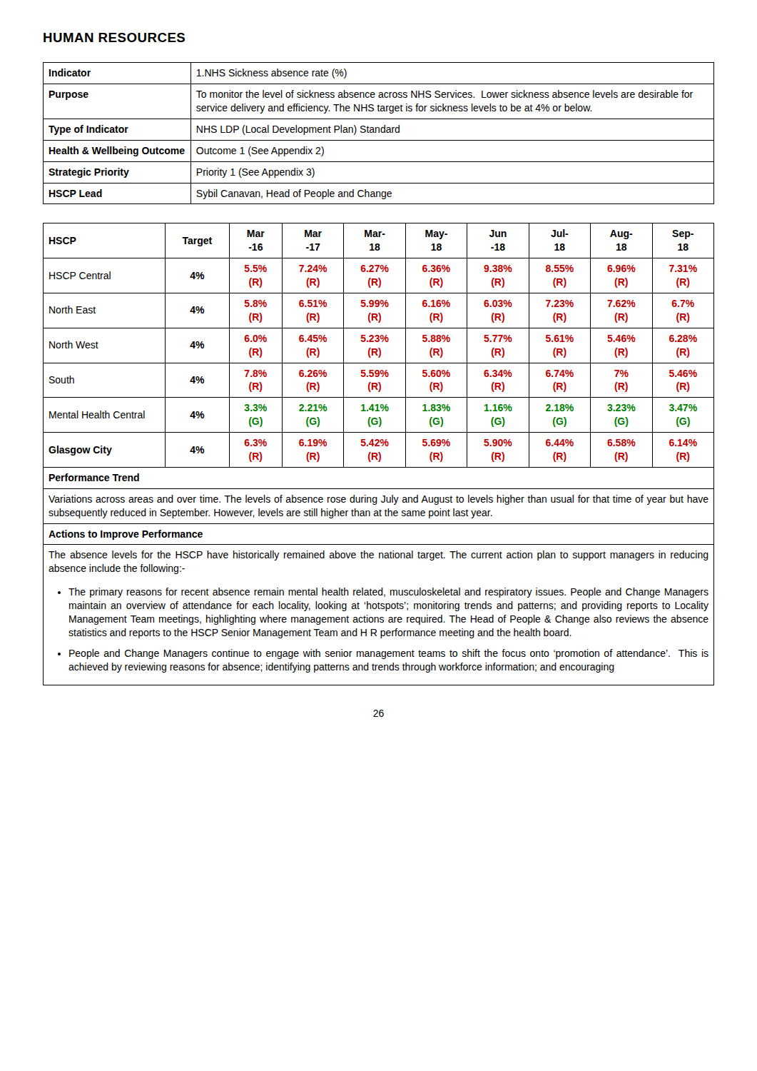HUMAN RESOURCES
| Indicator | 1.NHS Sickness absence rate (%) |
| Purpose | To monitor the level of sickness absence across NHS Services. Lower sickness absence levels are desirable for service delivery and efficiency. The NHS target is for sickness levels to be at 4% or below. |
| Type of Indicator | NHS LDP (Local Development Plan) Standard |
| Health & Wellbeing Outcome | Outcome 1 (See Appendix 2) |
| Strategic Priority | Priority 1 (See Appendix 3) |
| HSCP Lead | Sybil Canavan, Head of People and Change |
| HSCP | Target | Mar -16 | Mar -17 | Mar- 18 | May- 18 | Jun -18 | Jul- 18 | Aug- 18 | Sep- 18 |
| --- | --- | --- | --- | --- | --- | --- | --- | --- | --- |
| HSCP Central | 4% | 5.5% (R) | 7.24% (R) | 6.27% (R) | 6.36% (R) | 9.38% (R) | 8.55% (R) | 6.96% (R) | 7.31% (R) |
| North East | 4% | 5.8% (R) | 6.51% (R) | 5.99% (R) | 6.16% (R) | 6.03% (R) | 7.23% (R) | 7.62% (R) | 6.7% (R) |
| North West | 4% | 6.0% (R) | 6.45% (R) | 5.23% (R) | 5.88% (R) | 5.77% (R) | 5.61% (R) | 5.46% (R) | 6.28% (R) |
| South | 4% | 7.8% (R) | 6.26% (R) | 5.59% (R) | 5.60% (R) | 6.34% (R) | 6.74% (R) | 7% (R) | 5.46% (R) |
| Mental Health Central | 4% | 3.3% (G) | 2.21% (G) | 1.41% (G) | 1.83% (G) | 1.16% (G) | 2.18% (G) | 3.23% (G) | 3.47% (G) |
| Glasgow City | 4% | 6.3% (R) | 6.19% (R) | 5.42% (R) | 5.69% (R) | 5.90% (R) | 6.44% (R) | 6.58% (R) | 6.14% (R) |
| Performance Trend |
| Variations across areas and over time. The levels of absence rose during July and August to levels higher than usual for that time of year but have subsequently reduced in September. However, levels are still higher than at the same point last year. |
| Actions to Improve Performance |
| The absence levels for the HSCP have historically remained above the national target. The current action plan to support managers in reducing absence include the following:- The primary reasons for recent absence remain mental health related, musculoskeletal and respiratory issues. People and Change Managers maintain an overview of attendance for each locality, looking at ‘hotspots’; monitoring trends and patterns; and providing reports to Locality Management Team meetings, highlighting where management actions are required. The Head of People & Change also reviews the absence statistics and reports to the HSCP Senior Management Team and H R performance meeting and the health board. People and Change Managers continue to engage with senior management teams to shift the focus onto ‘promotion of attendance’. This is achieved by reviewing reasons for absence; identifying patterns and trends through workforce information; and encouraging |
26